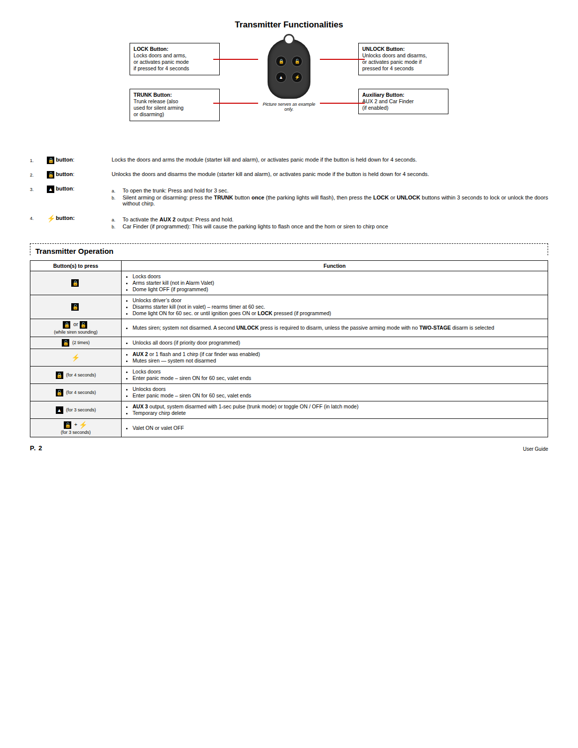Transmitter Functionalities
LOCK Button:
Locks doors and arms,
or activates panic mode
if pressed for 4 seconds
TRUNK Button:
Trunk release (also
used for silent arming
or disarming)
UNLOCK Button:
Unlocks doors and disarms,
or activates panic mode if
pressed for 4 seconds
Auxiliary Button:
AUX 2 and Car Finder
(if enabled)
🔒
🔓
▲
⚡
Picture serves as example only.
🔒button:
Locks the doors and arms the module (starter kill and alarm), or activates panic mode if the button is held down for 4 seconds.
🔓button:
Unlocks the doors and disarms the module (starter kill and alarm), or activates panic mode if the button is held down for 4 seconds.
▲button:
To open the trunk: Press and hold for 3 sec.
Silent arming or disarming: press the TRUNK button once (the parking lights will flash), then press the LOCK or UNLOCK buttons within 3 seconds to lock or unlock the doors without chirp.
⚡button:
To activate the AUX 2 output: Press and hold.
Car Finder (if programmed): This will cause the parking lights to flash once and the horn or siren to chirp once
Transmitter Operation
| Button(s) to press | Function |
| --- | --- |
| 🔒 | Locks doors Arms starter kill (not in Alarm Valet) Dome light OFF (if programmed) |
| 🔓 | Unlocks driver’s door Disarms starter kill (not in valet) – rearms timer at 60 sec. Dome light ON for 60 sec. or until ignition goes ON or LOCK pressed (if programmed) |
| 🔒 or 🔓 (while siren sounding) | Mutes siren; system not disarmed. A second UNLOCK press is required to disarm, unless the passive arming mode with no TWO-STAGE disarm is selected |
| 🔓 (2 times) | Unlocks all doors (if priority door programmed) |
| ⚡ | AUX 2 or 1 flash and 1 chirp (if car finder was enabled) Mutes siren — system not disarmed |
| 🔒 (for 4 seconds) | Locks doors Enter panic mode – siren ON for 60 sec, valet ends |
| 🔓 (for 4 seconds) | Unlocks doors Enter panic mode – siren ON for 60 sec, valet ends |
| ▲ (for 3 seconds) | AUX 3 output, system disarmed with 1-sec pulse (trunk mode) or toggle ON / OFF (in latch mode) Temporary chirp delete |
| 🔓 + ⚡ (for 3 seconds) | Valet ON or valet OFF |
P. 2 User Guide